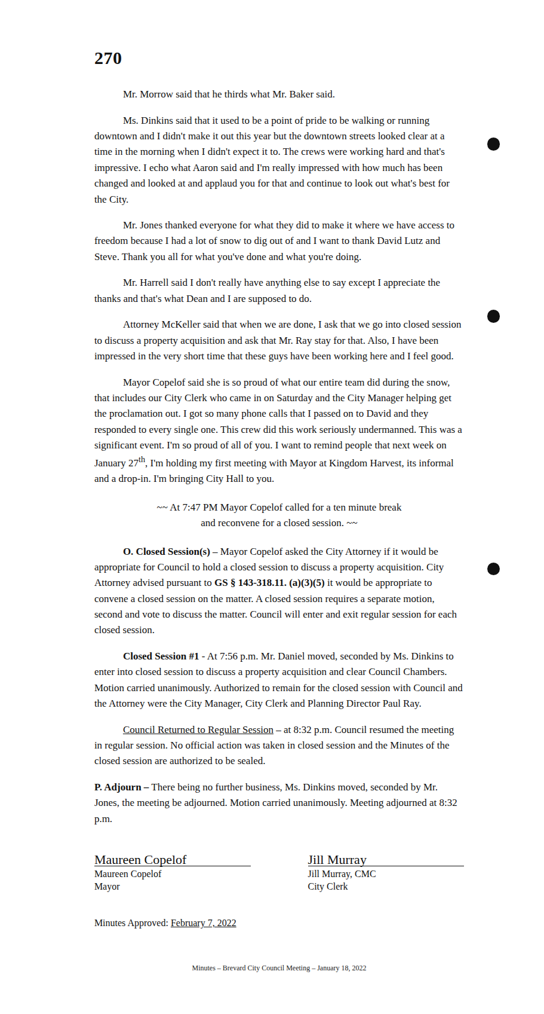270
Mr. Morrow said that he thirds what Mr. Baker said.
Ms. Dinkins said that it used to be a point of pride to be walking or running downtown and I didn't make it out this year but the downtown streets looked clear at a time in the morning when I didn't expect it to. The crews were working hard and that's impressive. I echo what Aaron said and I'm really impressed with how much has been changed and looked at and applaud you for that and continue to look out what's best for the City.
Mr. Jones thanked everyone for what they did to make it where we have access to freedom because I had a lot of snow to dig out of and I want to thank David Lutz and Steve. Thank you all for what you've done and what you're doing.
Mr. Harrell said I don't really have anything else to say except I appreciate the thanks and that's what Dean and I are supposed to do.
Attorney McKeller said that when we are done, I ask that we go into closed session to discuss a property acquisition and ask that Mr. Ray stay for that. Also, I have been impressed in the very short time that these guys have been working here and I feel good.
Mayor Copelof said she is so proud of what our entire team did during the snow, that includes our City Clerk who came in on Saturday and the City Manager helping get the proclamation out. I got so many phone calls that I passed on to David and they responded to every single one. This crew did this work seriously undermanned. This was a significant event. I'm so proud of all of you. I want to remind people that next week on January 27th, I'm holding my first meeting with Mayor at Kingdom Harvest, its informal and a drop-in. I'm bringing City Hall to you.
~~ At 7:47 PM Mayor Copelof called for a ten minute break and reconvene for a closed session. ~~
O. Closed Session(s) – Mayor Copelof asked the City Attorney if it would be appropriate for Council to hold a closed session to discuss a property acquisition. City Attorney advised pursuant to GS § 143-318.11. (a)(3)(5) it would be appropriate to convene a closed session on the matter. A closed session requires a separate motion, second and vote to discuss the matter. Council will enter and exit regular session for each closed session.
Closed Session #1 - At 7:56 p.m. Mr. Daniel moved, seconded by Ms. Dinkins to enter into closed session to discuss a property acquisition and clear Council Chambers. Motion carried unanimously. Authorized to remain for the closed session with Council and the Attorney were the City Manager, City Clerk and Planning Director Paul Ray.
Council Returned to Regular Session – at 8:32 p.m. Council resumed the meeting in regular session. No official action was taken in closed session and the Minutes of the closed session are authorized to be sealed.
P. Adjourn – There being no further business, Ms. Dinkins moved, seconded by Mr. Jones, the meeting be adjourned. Motion carried unanimously. Meeting adjourned at 8:32 p.m.
Maureen Copelof
Maureen Copelof
Mayor
Jill Murray
Jill Murray, CMC
City Clerk
Minutes Approved: February 7, 2022
Minutes – Brevard City Council Meeting – January 18, 2022